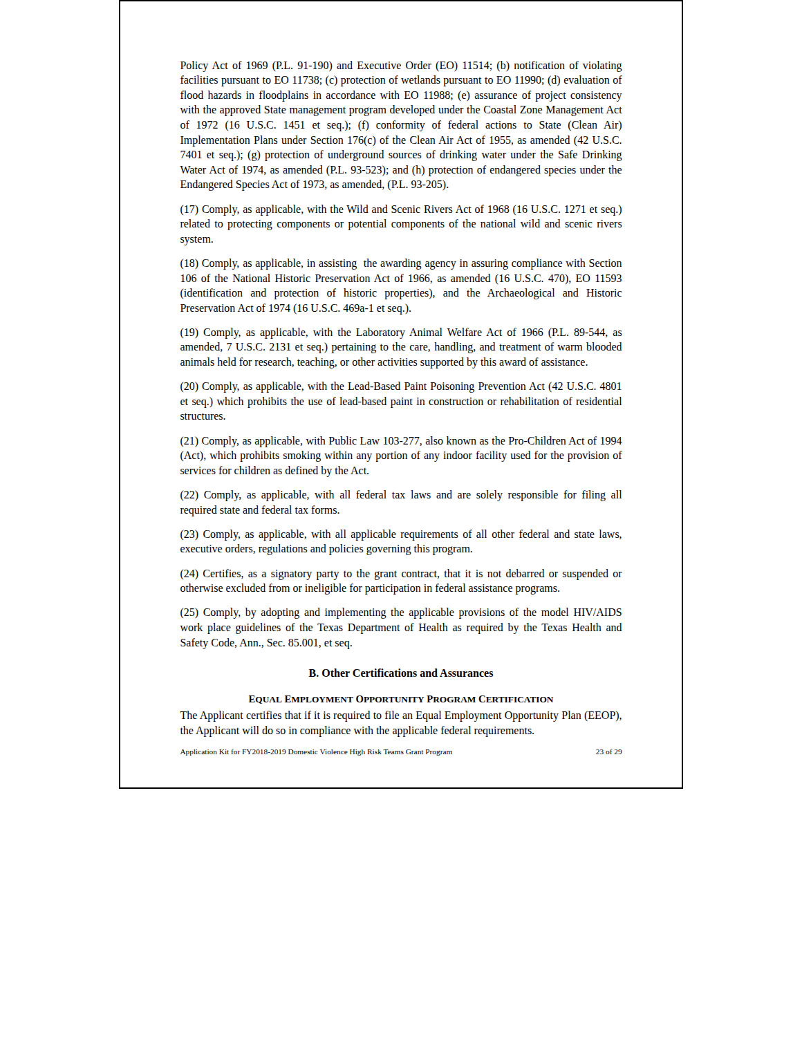Policy Act of 1969 (P.L. 91-190) and Executive Order (EO) 11514; (b) notification of violating facilities pursuant to EO 11738; (c) protection of wetlands pursuant to EO 11990; (d) evaluation of flood hazards in floodplains in accordance with EO 11988; (e) assurance of project consistency with the approved State management program developed under the Coastal Zone Management Act of 1972 (16 U.S.C. 1451 et seq.); (f) conformity of federal actions to State (Clean Air) Implementation Plans under Section 176(c) of the Clean Air Act of 1955, as amended (42 U.S.C. 7401 et seq.); (g) protection of underground sources of drinking water under the Safe Drinking Water Act of 1974, as amended (P.L. 93-523); and (h) protection of endangered species under the Endangered Species Act of 1973, as amended, (P.L. 93-205).
(17) Comply, as applicable, with the Wild and Scenic Rivers Act of 1968 (16 U.S.C. 1271 et seq.) related to protecting components or potential components of the national wild and scenic rivers system.
(18) Comply, as applicable, in assisting the awarding agency in assuring compliance with Section 106 of the National Historic Preservation Act of 1966, as amended (16 U.S.C. 470), EO 11593 (identification and protection of historic properties), and the Archaeological and Historic Preservation Act of 1974 (16 U.S.C. 469a-1 et seq.).
(19) Comply, as applicable, with the Laboratory Animal Welfare Act of 1966 (P.L. 89-544, as amended, 7 U.S.C. 2131 et seq.) pertaining to the care, handling, and treatment of warm blooded animals held for research, teaching, or other activities supported by this award of assistance.
(20) Comply, as applicable, with the Lead-Based Paint Poisoning Prevention Act (42 U.S.C. 4801 et seq.) which prohibits the use of lead-based paint in construction or rehabilitation of residential structures.
(21) Comply, as applicable, with Public Law 103-277, also known as the Pro-Children Act of 1994 (Act), which prohibits smoking within any portion of any indoor facility used for the provision of services for children as defined by the Act.
(22) Comply, as applicable, with all federal tax laws and are solely responsible for filing all required state and federal tax forms.
(23) Comply, as applicable, with all applicable requirements of all other federal and state laws, executive orders, regulations and policies governing this program.
(24) Certifies, as a signatory party to the grant contract, that it is not debarred or suspended or otherwise excluded from or ineligible for participation in federal assistance programs.
(25) Comply, by adopting and implementing the applicable provisions of the model HIV/AIDS work place guidelines of the Texas Department of Health as required by the Texas Health and Safety Code, Ann., Sec. 85.001, et seq.
B. Other Certifications and Assurances
EQUAL EMPLOYMENT OPPORTUNITY PROGRAM CERTIFICATION
The Applicant certifies that if it is required to file an Equal Employment Opportunity Plan (EEOP), the Applicant will do so in compliance with the applicable federal requirements.
Application Kit for FY2018-2019 Domestic Violence High Risk Teams Grant Program 23 of 29